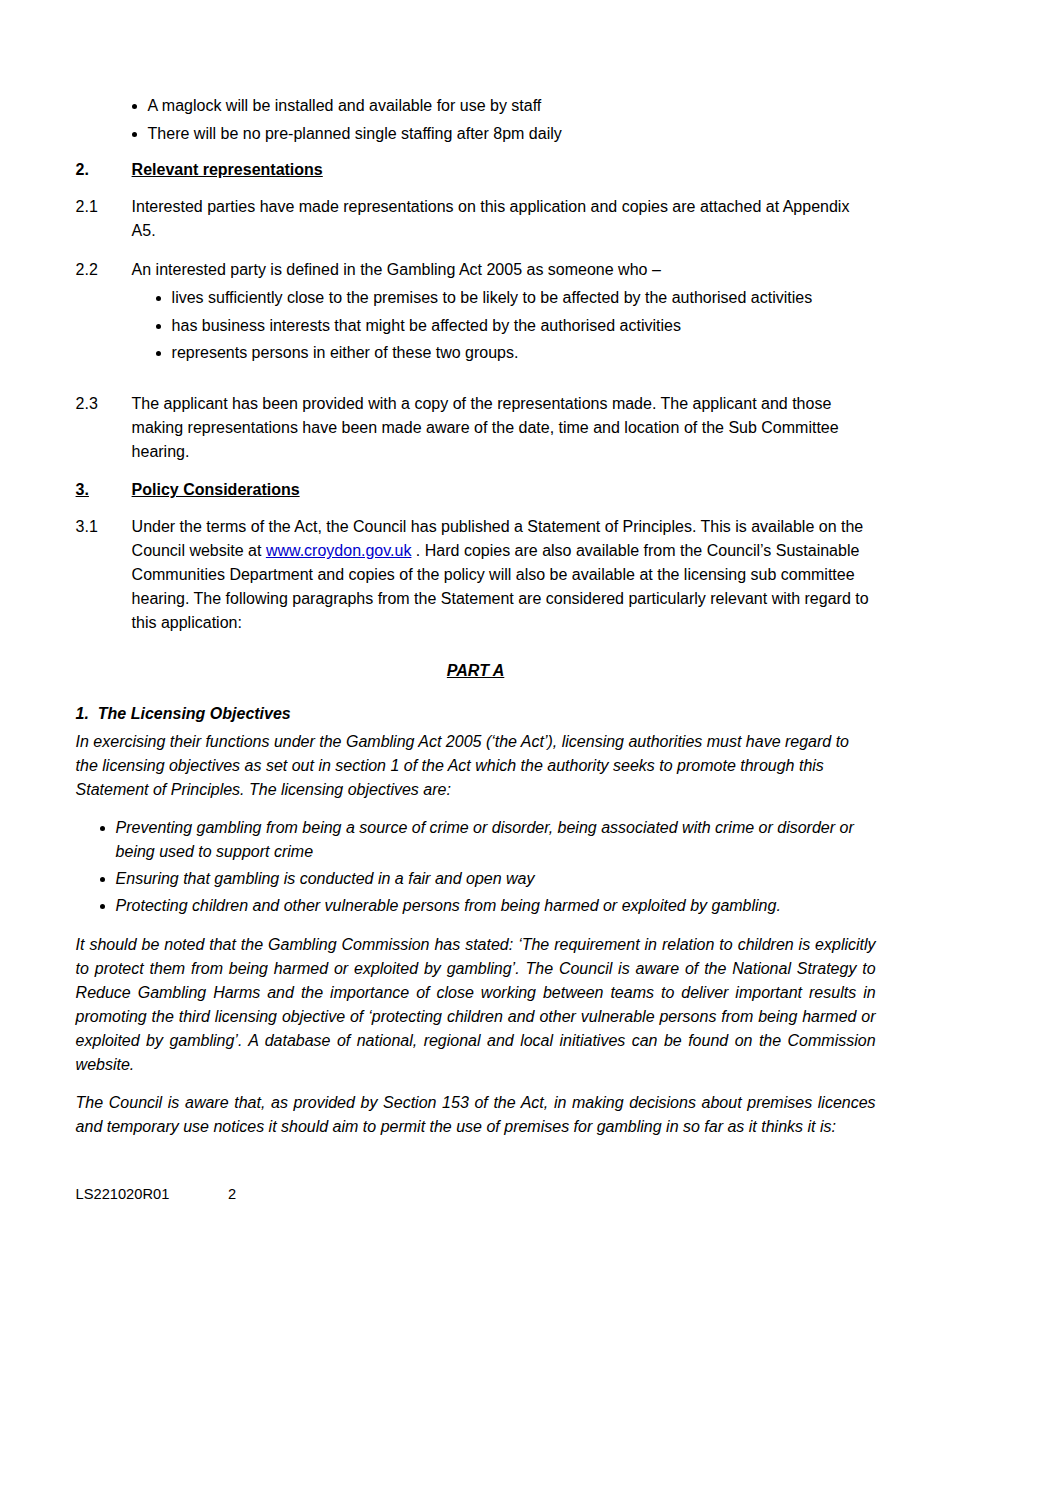A maglock will be installed and available for use by staff
There will be no pre-planned single staffing after 8pm daily
2. Relevant representations
2.1 Interested parties have made representations on this application and copies are attached at Appendix A5.
2.2 An interested party is defined in the Gambling Act 2005 as someone who –
lives sufficiently close to the premises to be likely to be affected by the authorised activities
has business interests that might be affected by the authorised activities
represents persons in either of these two groups.
2.3 The applicant has been provided with a copy of the representations made. The applicant and those making representations have been made aware of the date, time and location of the Sub Committee hearing.
3. Policy Considerations
3.1 Under the terms of the Act, the Council has published a Statement of Principles. This is available on the Council website at www.croydon.gov.uk . Hard copies are also available from the Council’s Sustainable Communities Department and copies of the policy will also be available at the licensing sub committee hearing. The following paragraphs from the Statement are considered particularly relevant with regard to this application:
PART A
1. The Licensing Objectives
In exercising their functions under the Gambling Act 2005 (‘the Act’), licensing authorities must have regard to the licensing objectives as set out in section 1 of the Act which the authority seeks to promote through this Statement of Principles. The licensing objectives are:
Preventing gambling from being a source of crime or disorder, being associated with crime or disorder or being used to support crime
Ensuring that gambling is conducted in a fair and open way
Protecting children and other vulnerable persons from being harmed or exploited by gambling.
It should be noted that the Gambling Commission has stated: ‘The requirement in relation to children is explicitly to protect them from being harmed or exploited by gambling’. The Council is aware of the National Strategy to Reduce Gambling Harms and the importance of close working between teams to deliver important results in promoting the third licensing objective of ‘protecting children and other vulnerable persons from being harmed or exploited by gambling’. A database of national, regional and local initiatives can be found on the Commission website.
The Council is aware that, as provided by Section 153 of the Act, in making decisions about premises licences and temporary use notices it should aim to permit the use of premises for gambling in so far as it thinks it is:
LS221020R01 2